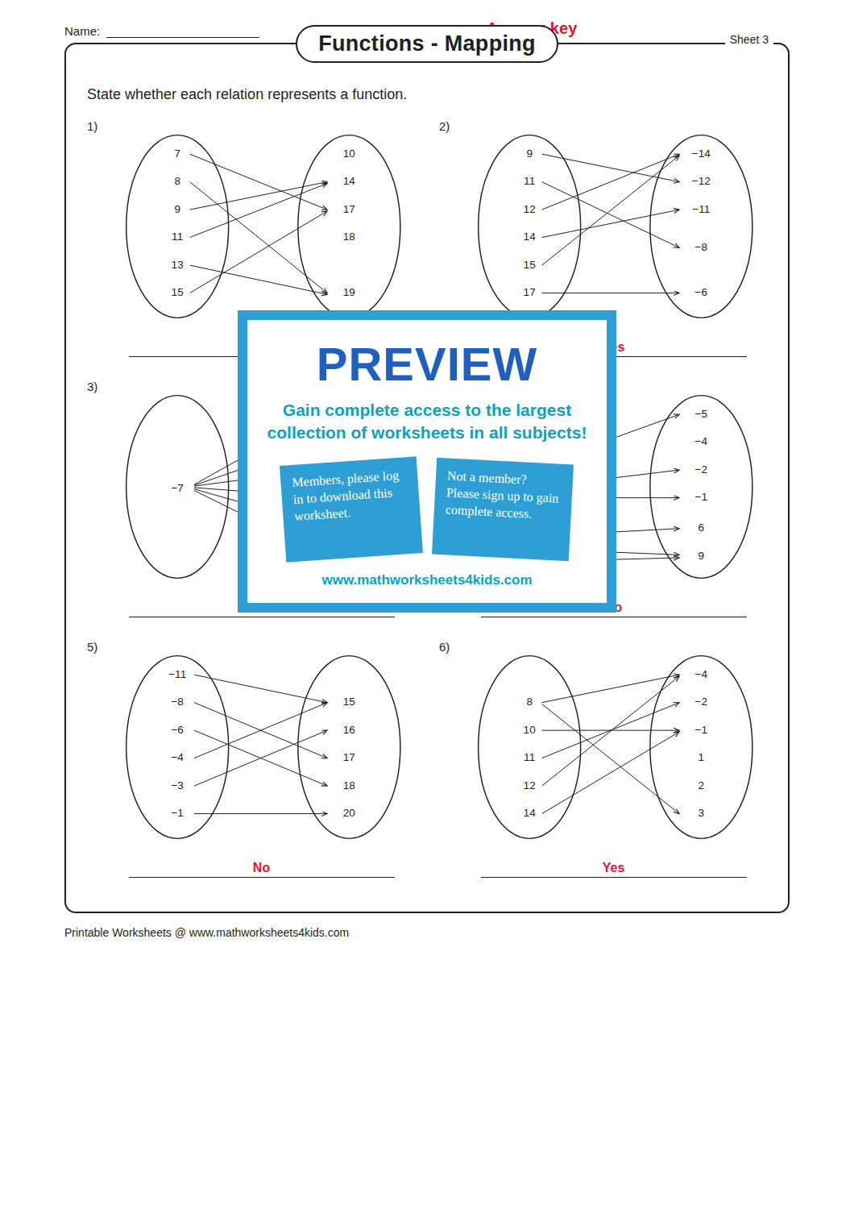Name:
Answer key
Functions - Mapping
Sheet 3
State whether each relation represents a function.
1)
7 8 9 11 13 15 10 14 17 18 19
Yes
2)
9 11 12 14 15 17 −14 −12 −11 −8 −6
Yes
3)
−7
No
4)
−5 −4 −2 −1 6 9
No
5)
−11 −8 −6 −4 −3 −1 15 16 17 18 20
No
6)
8 10 11 12 14 −4 −2 −1 1 2 3
Yes
PREVIEW
Gain complete access to the largest collection of worksheets in all subjects!
Members, please log in to download this worksheet.
Not a member? Please sign up to gain complete access.
www.mathworksheets4kids.com
Printable Worksheets @ www.mathworksheets4kids.com